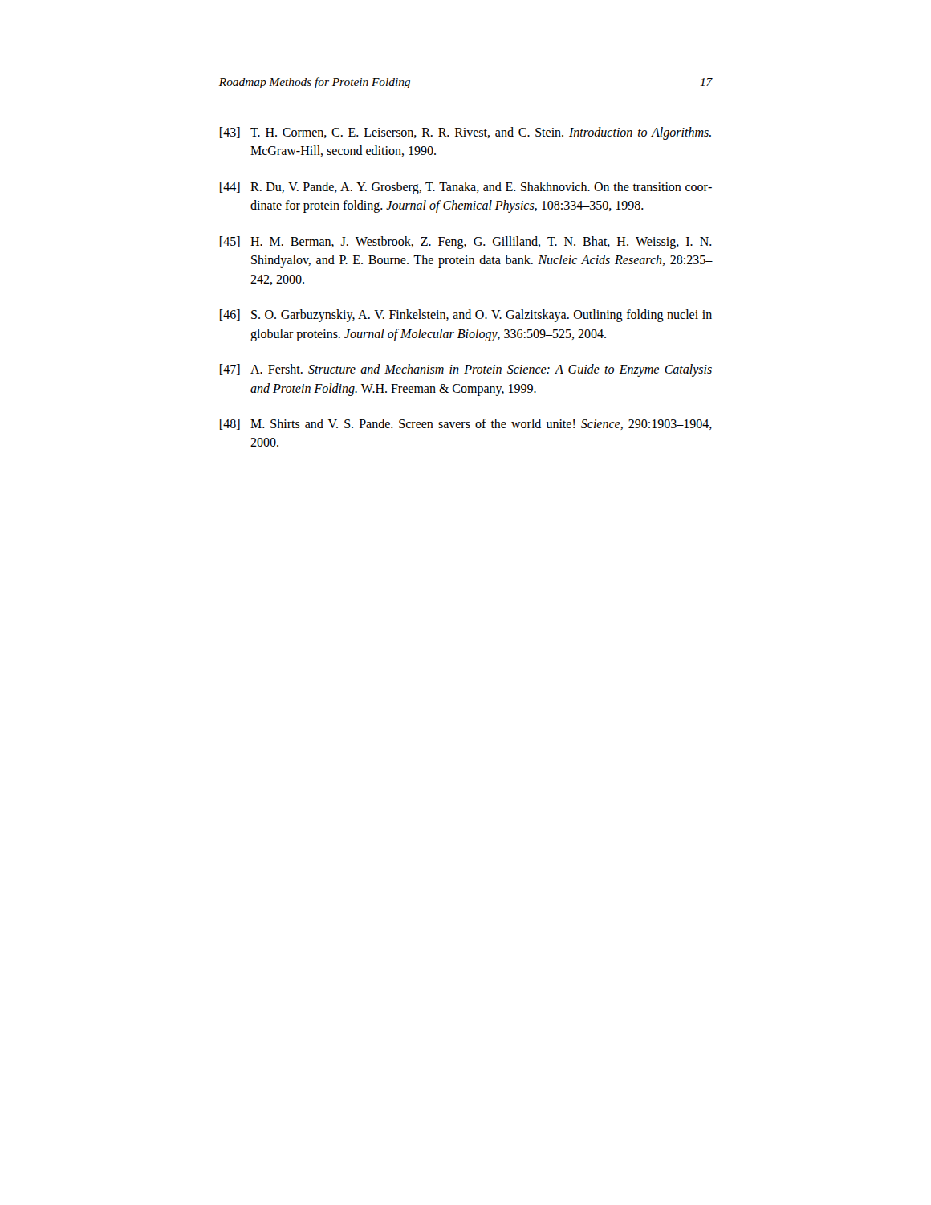Roadmap Methods for Protein Folding 17
[43] T. H. Cormen, C. E. Leiserson, R. R. Rivest, and C. Stein. Introduction to Algorithms. McGraw-Hill, second edition, 1990.
[44] R. Du, V. Pande, A. Y. Grosberg, T. Tanaka, and E. Shakhnovich. On the transition coordinate for protein folding. Journal of Chemical Physics, 108:334–350, 1998.
[45] H. M. Berman, J. Westbrook, Z. Feng, G. Gilliland, T. N. Bhat, H. Weissig, I. N. Shindyalov, and P. E. Bourne. The protein data bank. Nucleic Acids Research, 28:235–242, 2000.
[46] S. O. Garbuzynskiy, A. V. Finkelstein, and O. V. Galzitskaya. Outlining folding nuclei in globular proteins. Journal of Molecular Biology, 336:509–525, 2004.
[47] A. Fersht. Structure and Mechanism in Protein Science: A Guide to Enzyme Catalysis and Protein Folding. W.H. Freeman & Company, 1999.
[48] M. Shirts and V. S. Pande. Screen savers of the world unite! Science, 290:1903–1904, 2000.